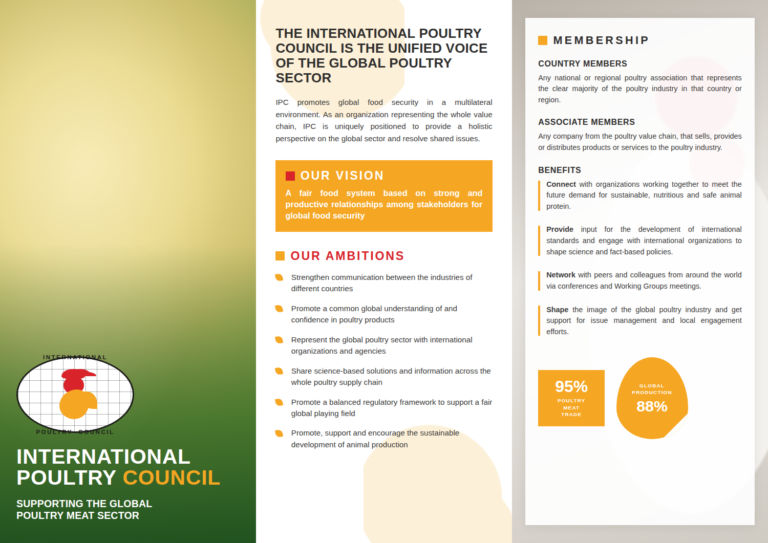INTERNATIONAL
POULTRY COUNCIL
International
Poultry Council
Supporting the global
poultry meat sector
The International Poultry Council is the unified voice of the global poultry sector
IPC promotes global food security in a multilateral environment. As an organization representing the whole value chain, IPC is uniquely positioned to provide a holistic perspective on the global sector and resolve shared issues.
Our Vision
A fair food system based on strong and productive relationships among stakeholders for global food security
Our Ambitions
Strengthen communication between the industries of different countries
Promote a common global understanding of and confidence in poultry products
Represent the global poultry sector with international organizations and agencies
Share science-based solutions and information across the whole poultry supply chain
Promote a balanced regulatory framework to support a fair global playing field
Promote, support and encourage the sustainable development of animal production
Membership
Country Members
Any national or regional poultry association that represents the clear majority of the poultry industry in that country or region.
Associate Members
Any company from the poultry value chain, that sells, provides or distributes products or services to the poultry industry.
Benefits
Connect with organizations working together to meet the future demand for sustainable, nutritious and safe animal protein.
Provide input for the development of international standards and engage with international organizations to shape science and fact-based policies.
Network with peers and colleagues from around the world via conferences and Working Groups meetings.
Shape the image of the global poultry industry and get support for issue management and local engagement efforts.
95% Poultry
Meat
Trade
Global
Production 88%